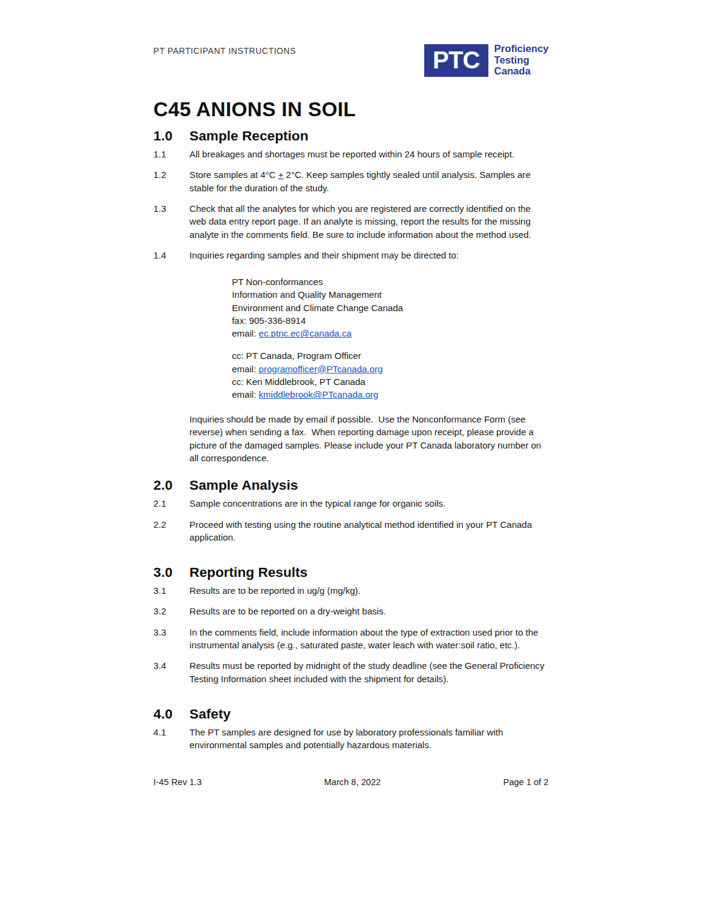PT PARTICIPANT INSTRUCTIONS
PTC
Proficiency
Testing
Canada
C45 ANIONS IN SOIL
1.0 Sample Reception
1.1
All breakages and shortages must be reported within 24 hours of sample receipt.
1.2
Store samples at 4°C + 2°C. Keep samples tightly sealed until analysis. Samples are stable for the duration of the study.
1.3
Check that all the analytes for which you are registered are correctly identified on the web data entry report page. If an analyte is missing, report the results for the missing analyte in the comments field. Be sure to include information about the method used.
1.4
Inquiries regarding samples and their shipment may be directed to:
PT Non-conformances
Information and Quality Management
Environment and Climate Change Canada
fax: 905-336-8914
email: ec.ptnc.ec@canada.ca
cc: PT Canada, Program Officer
email: programofficer@PTcanada.org
cc: Ken Middlebrook, PT Canada
email: kmiddlebrook@PTcanada.org
Inquiries should be made by email if possible. Use the Nonconformance Form (see reverse) when sending a fax. When reporting damage upon receipt, please provide a picture of the damaged samples. Please include your PT Canada laboratory number on all correspondence.
2.0 Sample Analysis
2.1
Sample concentrations are in the typical range for organic soils.
2.2
Proceed with testing using the routine analytical method identified in your PT Canada application.
3.0 Reporting Results
3.1
Results are to be reported in ug/g (mg/kg).
3.2
Results are to be reported on a dry-weight basis.
3.3
In the comments field, include information about the type of extraction used prior to the instrumental analysis (e.g., saturated paste, water leach with water:soil ratio, etc.).
3.4
Results must be reported by midnight of the study deadline (see the General Proficiency Testing Information sheet included with the shipment for details).
4.0 Safety
4.1
The PT samples are designed for use by laboratory professionals familiar with environmental samples and potentially hazardous materials.
I-45 Rev 1.3
March 8, 2022
Page 1 of 2